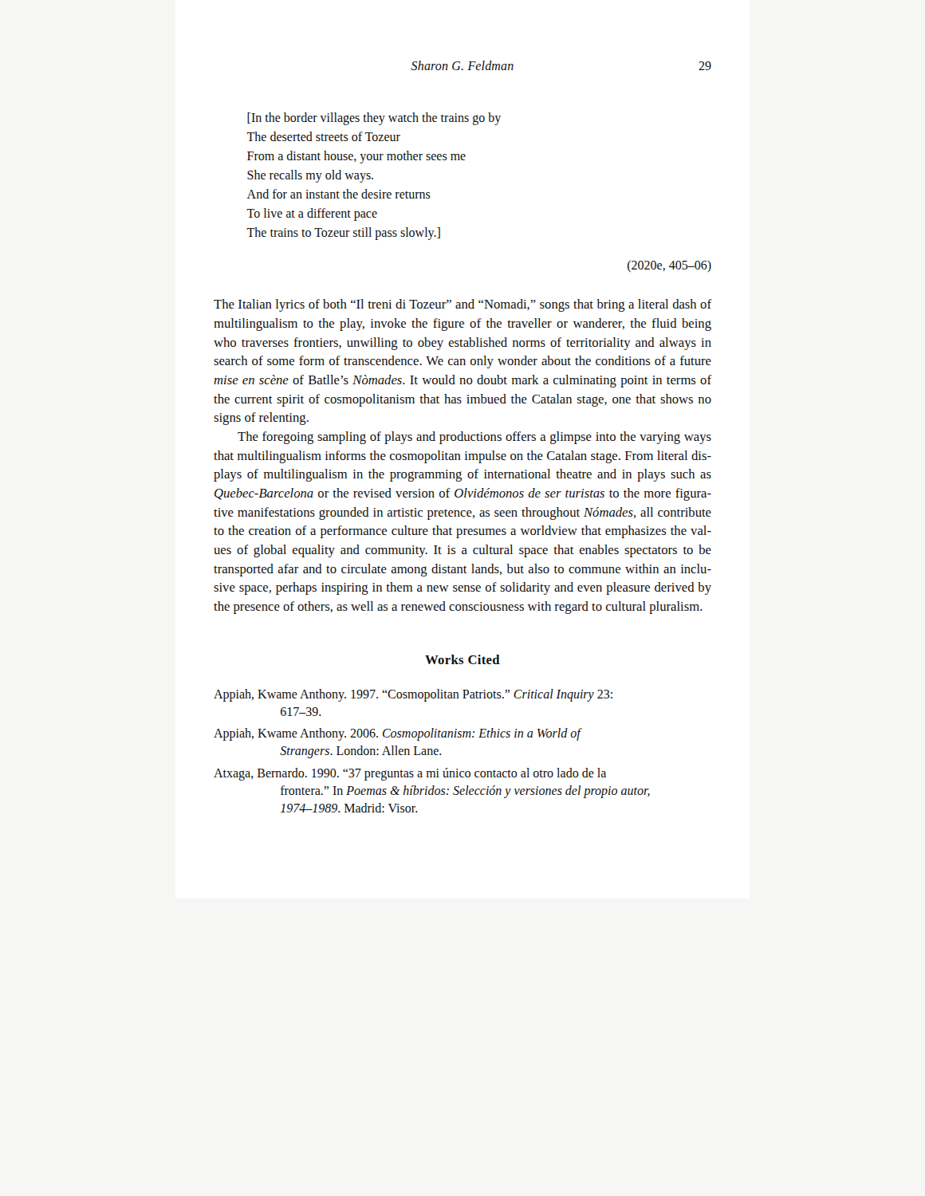Sharon G. Feldman 29
[In the border villages they watch the trains go by
The deserted streets of Tozeur
From a distant house, your mother sees me
She recalls my old ways.
And for an instant the desire returns
To live at a different pace
The trains to Tozeur still pass slowly.]
(2020e, 405–06)
The Italian lyrics of both “Il treni di Tozeur” and “Nomadi,” songs that bring a literal dash of multilingualism to the play, invoke the figure of the traveller or wanderer, the fluid being who traverses frontiers, unwilling to obey established norms of territoriality and always in search of some form of transcendence. We can only wonder about the conditions of a future mise en scène of Batlle’s Nòmades. It would no doubt mark a culminating point in terms of the current spirit of cosmopolitanism that has imbued the Catalan stage, one that shows no signs of relenting.
The foregoing sampling of plays and productions offers a glimpse into the varying ways that multilingualism informs the cosmopolitan impulse on the Catalan stage. From literal displays of multilingualism in the programming of international theatre and in plays such as Quebec-Barcelona or the revised version of Olvidémonos de ser turistas to the more figurative manifestations grounded in artistic pretence, as seen throughout Nómades, all contribute to the creation of a performance culture that presumes a worldview that emphasizes the values of global equality and community. It is a cultural space that enables spectators to be transported afar and to circulate among distant lands, but also to commune within an inclusive space, perhaps inspiring in them a new sense of solidarity and even pleasure derived by the presence of others, as well as a renewed consciousness with regard to cultural pluralism.
Works Cited
Appiah, Kwame Anthony. 1997. “Cosmopolitan Patriots.” Critical Inquiry 23: 617–39.
Appiah, Kwame Anthony. 2006. Cosmopolitanism: Ethics in a World of Strangers. London: Allen Lane.
Atxaga, Bernardo. 1990. “37 preguntas a mi único contacto al otro lado de la frontera.” In Poemas & híbridos: Selección y versiones del propio autor, 1974–1989. Madrid: Visor.